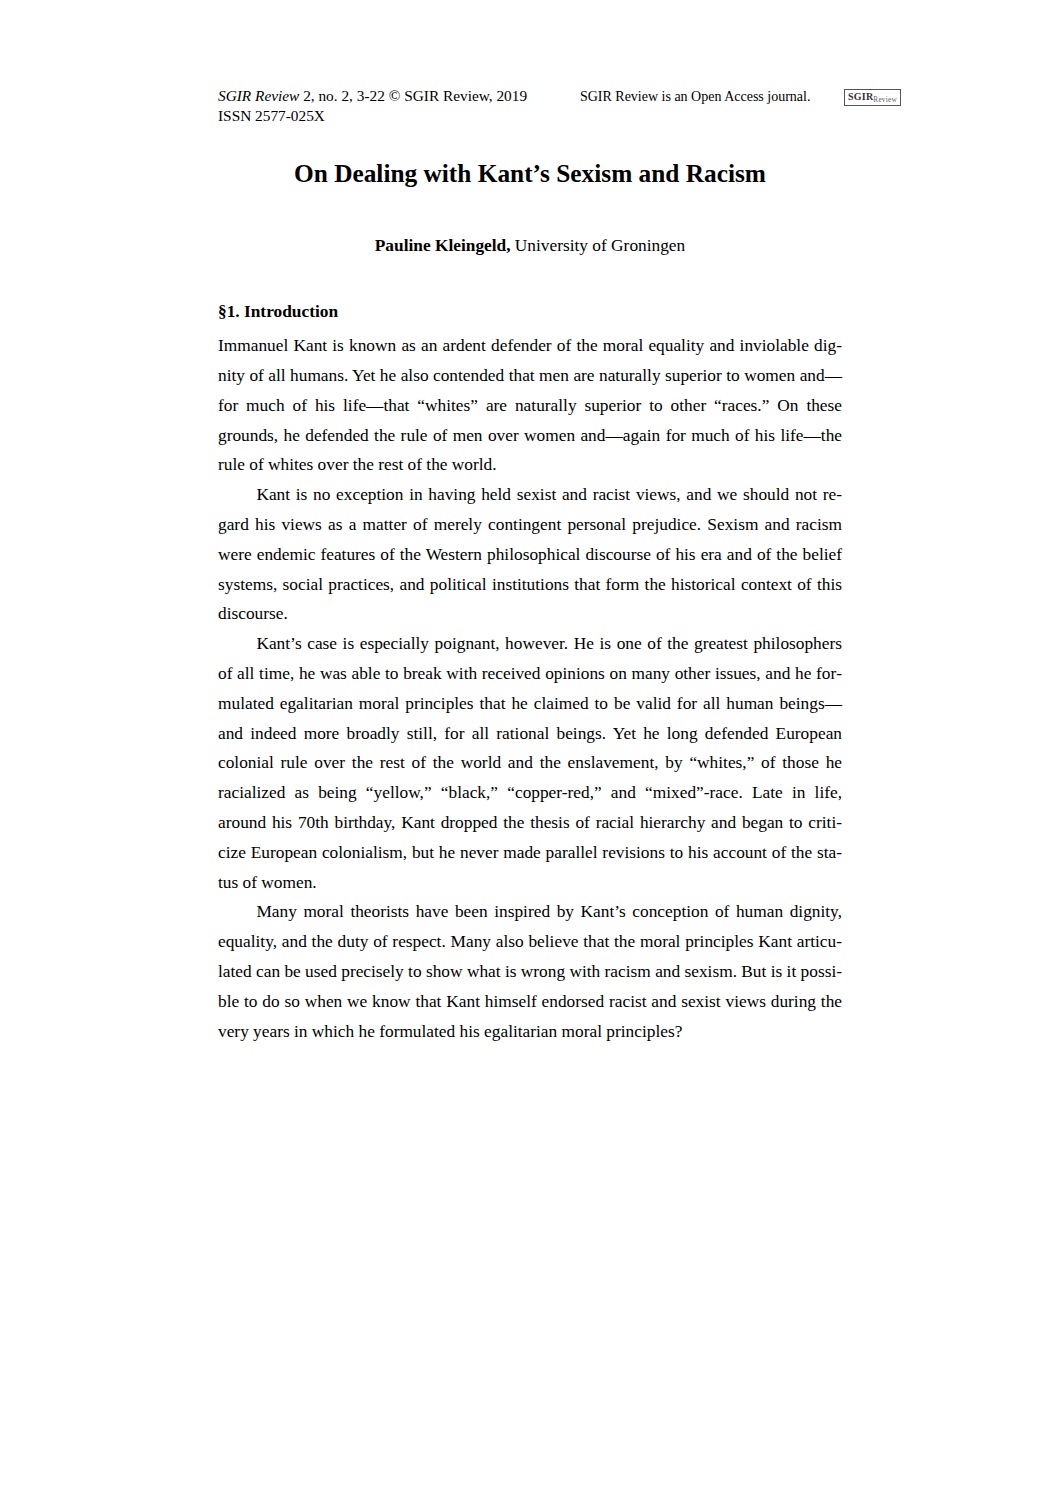SGIR Review 2, no. 2, 3-22 © SGIR Review, 2019
ISSN 2577-025X
SGIR Review is an Open Access journal.
SGIR Review
On Dealing with Kant’s Sexism and Racism
Pauline Kleingeld, University of Groningen
§1. Introduction
Immanuel Kant is known as an ardent defender of the moral equality and inviolable dignity of all humans. Yet he also contended that men are naturally superior to women and—for much of his life—that “whites” are naturally superior to other “races.” On these grounds, he defended the rule of men over women and—again for much of his life—the rule of whites over the rest of the world.
Kant is no exception in having held sexist and racist views, and we should not regard his views as a matter of merely contingent personal prejudice. Sexism and racism were endemic features of the Western philosophical discourse of his era and of the belief systems, social practices, and political institutions that form the historical context of this discourse.
Kant’s case is especially poignant, however. He is one of the greatest philosophers of all time, he was able to break with received opinions on many other issues, and he formulated egalitarian moral principles that he claimed to be valid for all human beings—and indeed more broadly still, for all rational beings. Yet he long defended European colonial rule over the rest of the world and the enslavement, by “whites,” of those he racialized as being “yellow,” “black,” “copper-red,” and “mixed”-race. Late in life, around his 70th birthday, Kant dropped the thesis of racial hierarchy and began to criticize European colonialism, but he never made parallel revisions to his account of the status of women.
Many moral theorists have been inspired by Kant’s conception of human dignity, equality, and the duty of respect. Many also believe that the moral principles Kant articulated can be used precisely to show what is wrong with racism and sexism. But is it possible to do so when we know that Kant himself endorsed racist and sexist views during the very years in which he formulated his egalitarian moral principles?